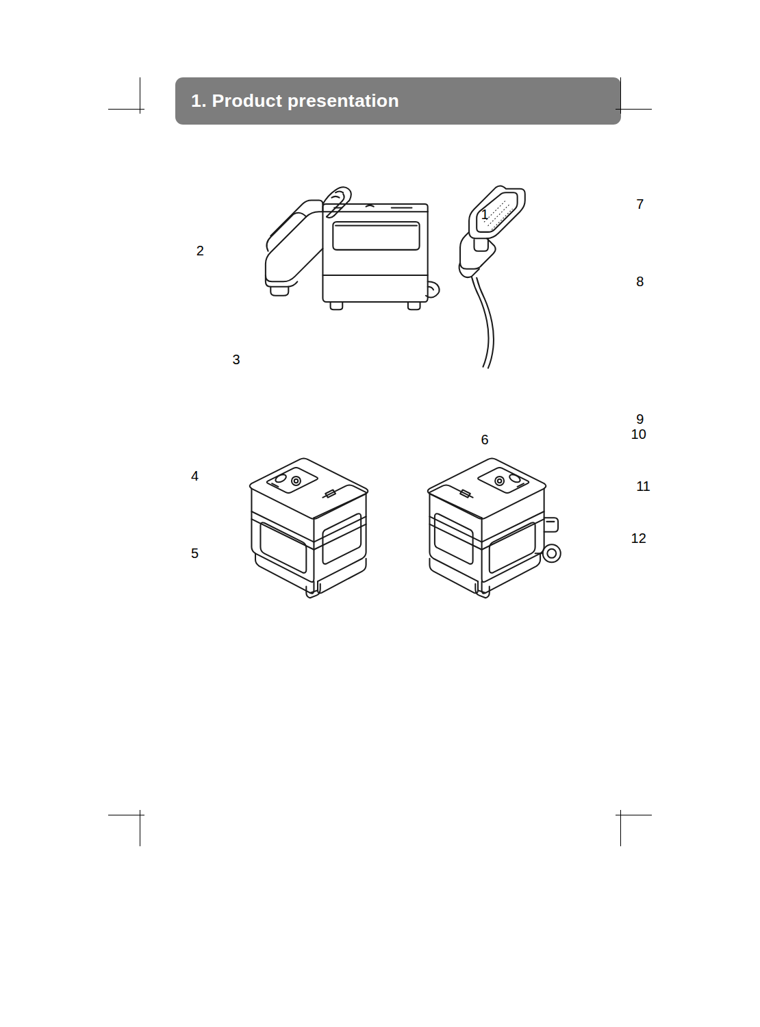1. Product presentation
1
2
3
7
8
4
5
6
9
10
11
12